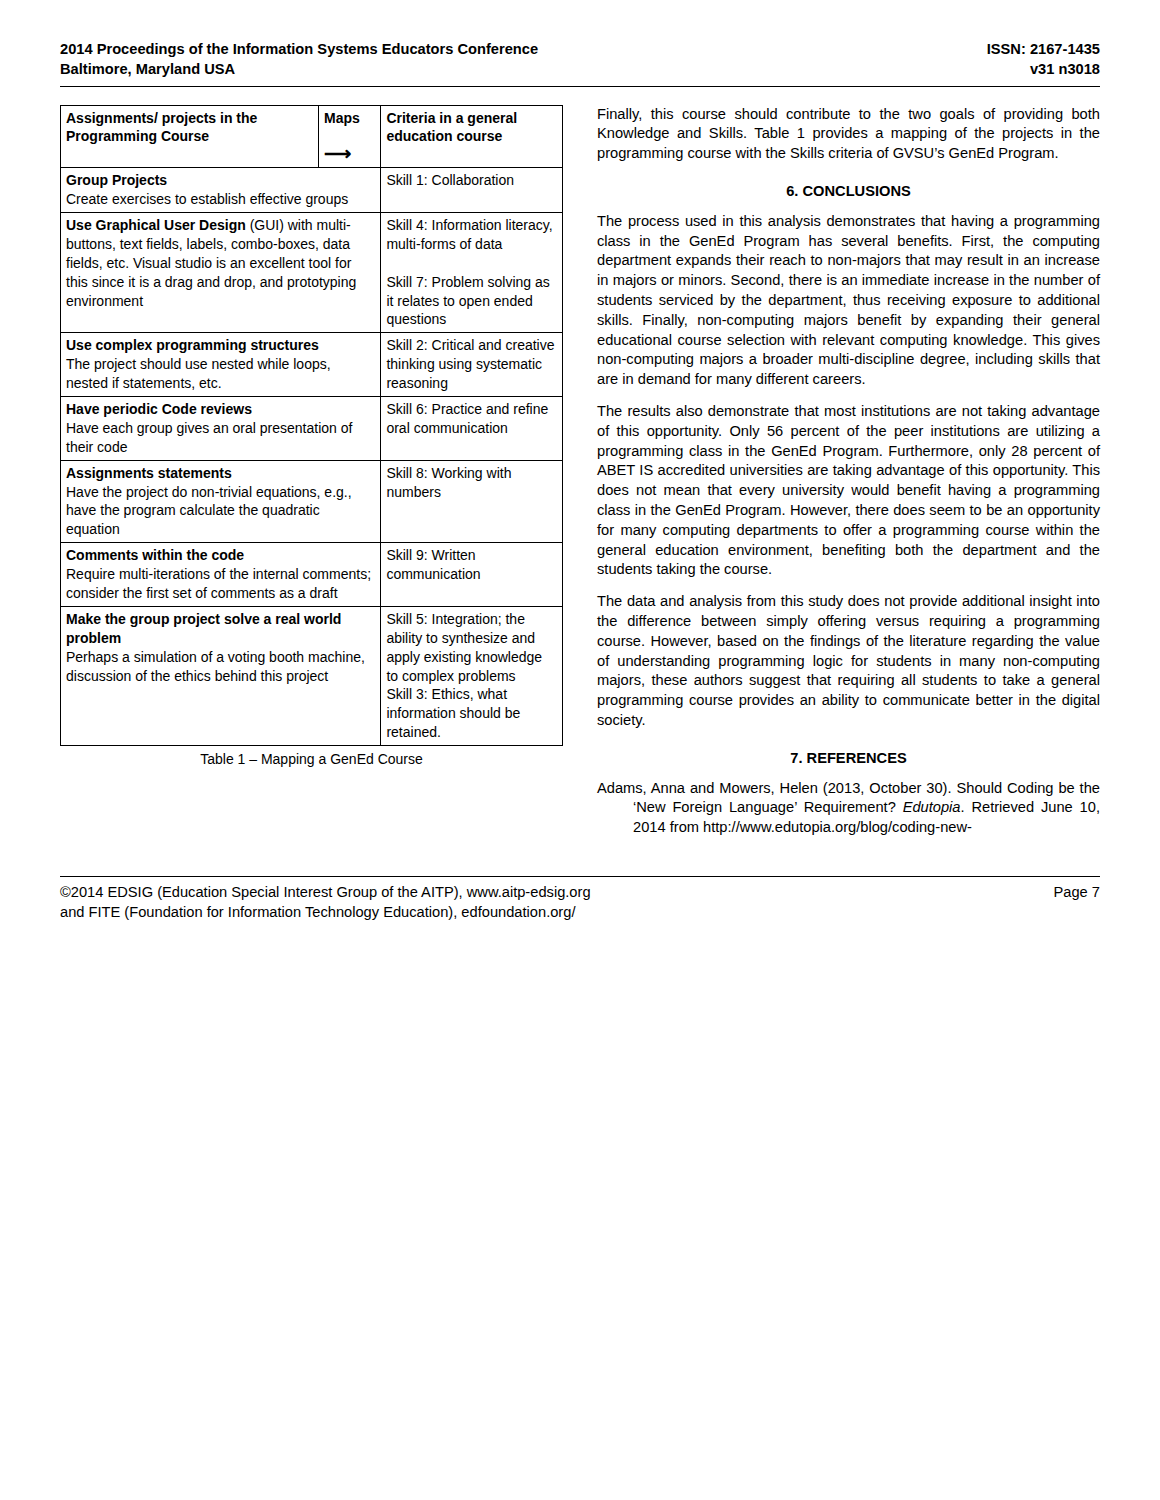2014 Proceedings of the Information Systems Educators Conference
Baltimore, Maryland USA
ISSN: 2167-1435
v31 n3018
| Assignments/ projects in the Programming Course | Maps ⟶ | Criteria in a general education course |
| --- | --- | --- |
| Group Projects Create exercises to establish effective groups | Skill 1: Collaboration |
| Use Graphical User Design (GUI) with multi-buttons, text fields, labels, combo-boxes, data fields, etc. Visual studio is an excellent tool for this since it is a drag and drop, and prototyping environment | Skill 4: Information literacy, multi-forms of data Skill 7: Problem solving as it relates to open ended questions |
| Use complex programming structures The project should use nested while loops, nested if statements, etc. | Skill 2: Critical and creative thinking using systematic reasoning |
| Have periodic Code reviews Have each group gives an oral presentation of their code | Skill 6: Practice and refine oral communication |
| Assignments statements Have the project do non-trivial equations, e.g., have the program calculate the quadratic equation | Skill 8: Working with numbers |
| Comments within the code Require multi-iterations of the internal comments; consider the first set of comments as a draft | Skill 9: Written communication |
| Make the group project solve a real world problem Perhaps a simulation of a voting booth machine, discussion of the ethics behind this project | Skill 5: Integration; the ability to synthesize and apply existing knowledge to complex problems Skill 3: Ethics, what information should be retained. |
Table 1 – Mapping a GenEd Course
Finally, this course should contribute to the two goals of providing both Knowledge and Skills. Table 1 provides a mapping of the projects in the programming course with the Skills criteria of GVSU’s GenEd Program.
6. CONCLUSIONS
The process used in this analysis demonstrates that having a programming class in the GenEd Program has several benefits. First, the computing department expands their reach to non-majors that may result in an increase in majors or minors. Second, there is an immediate increase in the number of students serviced by the department, thus receiving exposure to additional skills. Finally, non-computing majors benefit by expanding their general educational course selection with relevant computing knowledge. This gives non-computing majors a broader multi-discipline degree, including skills that are in demand for many different careers.
The results also demonstrate that most institutions are not taking advantage of this opportunity. Only 56 percent of the peer institutions are utilizing a programming class in the GenEd Program. Furthermore, only 28 percent of ABET IS accredited universities are taking advantage of this opportunity. This does not mean that every university would benefit having a programming class in the GenEd Program. However, there does seem to be an opportunity for many computing departments to offer a programming course within the general education environment, benefiting both the department and the students taking the course.
The data and analysis from this study does not provide additional insight into the difference between simply offering versus requiring a programming course. However, based on the findings of the literature regarding the value of understanding programming logic for students in many non-computing majors, these authors suggest that requiring all students to take a general programming course provides an ability to communicate better in the digital society.
7. REFERENCES
Adams, Anna and Mowers, Helen (2013, October 30). Should Coding be the ‘New Foreign Language’ Requirement? Edutopia. Retrieved June 10, 2014 from http://www.edutopia.org/blog/coding-new-
©2014 EDSIG (Education Special Interest Group of the AITP), www.aitp-edsig.org
and FITE (Foundation for Information Technology Education), edfoundation.org/
Page 7